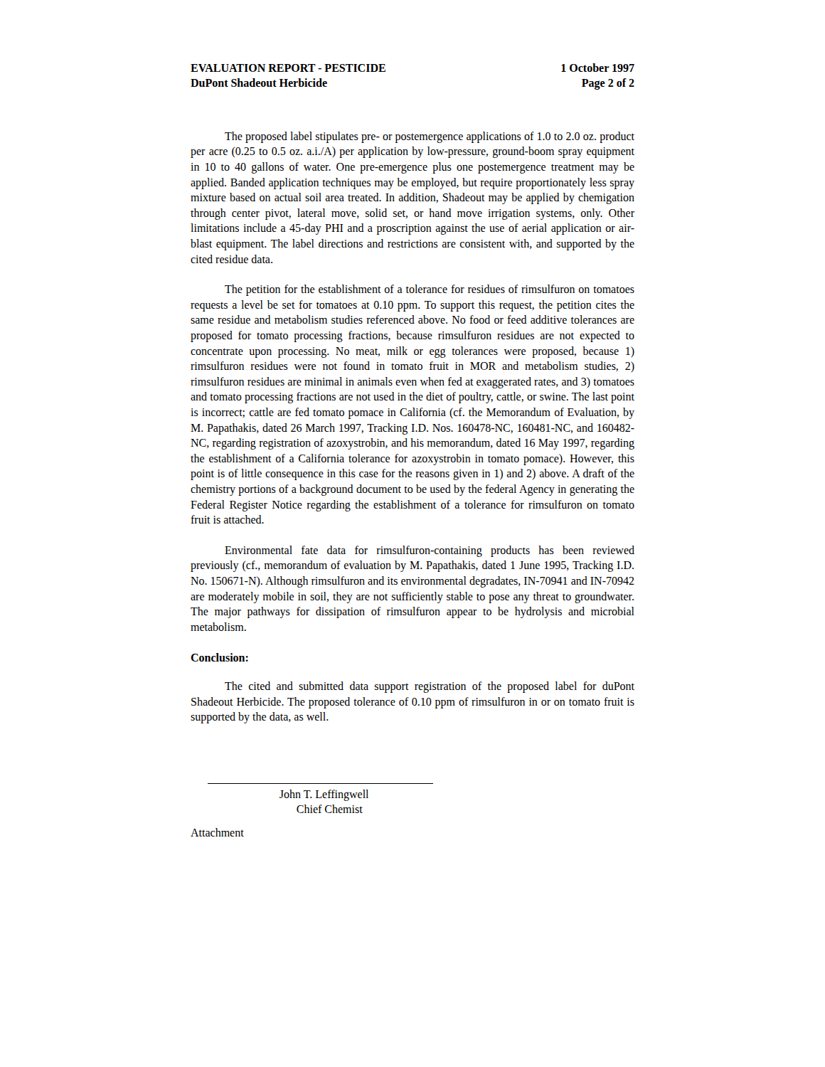EVALUATION REPORT - PESTICIDE
DuPont Shadeout Herbicide
1 October 1997
Page 2 of 2
The proposed label stipulates pre- or postemergence applications of 1.0 to 2.0 oz. product per acre (0.25 to 0.5 oz. a.i./A) per application by low-pressure, ground-boom spray equipment in 10 to 40 gallons of water. One pre-emergence plus one postemergence treatment may be applied. Banded application techniques may be employed, but require proportionately less spray mixture based on actual soil area treated. In addition, Shadeout may be applied by chemigation through center pivot, lateral move, solid set, or hand move irrigation systems, only. Other limitations include a 45-day PHI and a proscription against the use of aerial application or air-blast equipment. The label directions and restrictions are consistent with, and supported by the cited residue data.
The petition for the establishment of a tolerance for residues of rimsulfuron on tomatoes requests a level be set for tomatoes at 0.10 ppm. To support this request, the petition cites the same residue and metabolism studies referenced above. No food or feed additive tolerances are proposed for tomato processing fractions, because rimsulfuron residues are not expected to concentrate upon processing. No meat, milk or egg tolerances were proposed, because 1) rimsulfuron residues were not found in tomato fruit in MOR and metabolism studies, 2) rimsulfuron residues are minimal in animals even when fed at exaggerated rates, and 3) tomatoes and tomato processing fractions are not used in the diet of poultry, cattle, or swine. The last point is incorrect; cattle are fed tomato pomace in California (cf. the Memorandum of Evaluation, by M. Papathakis, dated 26 March 1997, Tracking I.D. Nos. 160478-NC, 160481-NC, and 160482-NC, regarding registration of azoxystrobin, and his memorandum, dated 16 May 1997, regarding the establishment of a California tolerance for azoxystrobin in tomato pomace). However, this point is of little consequence in this case for the reasons given in 1) and 2) above. A draft of the chemistry portions of a background document to be used by the federal Agency in generating the Federal Register Notice regarding the establishment of a tolerance for rimsulfuron on tomato fruit is attached.
Environmental fate data for rimsulfuron-containing products has been reviewed previously (cf., memorandum of evaluation by M. Papathakis, dated 1 June 1995, Tracking I.D. No. 150671-N). Although rimsulfuron and its environmental degradates, IN-70941 and IN-70942 are moderately mobile in soil, they are not sufficiently stable to pose any threat to groundwater. The major pathways for dissipation of rimsulfuron appear to be hydrolysis and microbial metabolism.
Conclusion:
The cited and submitted data support registration of the proposed label for duPont Shadeout Herbicide. The proposed tolerance of 0.10 ppm of rimsulfuron in or on tomato fruit is supported by the data, as well.
John T. Leffingwell
Chief Chemist
Attachment